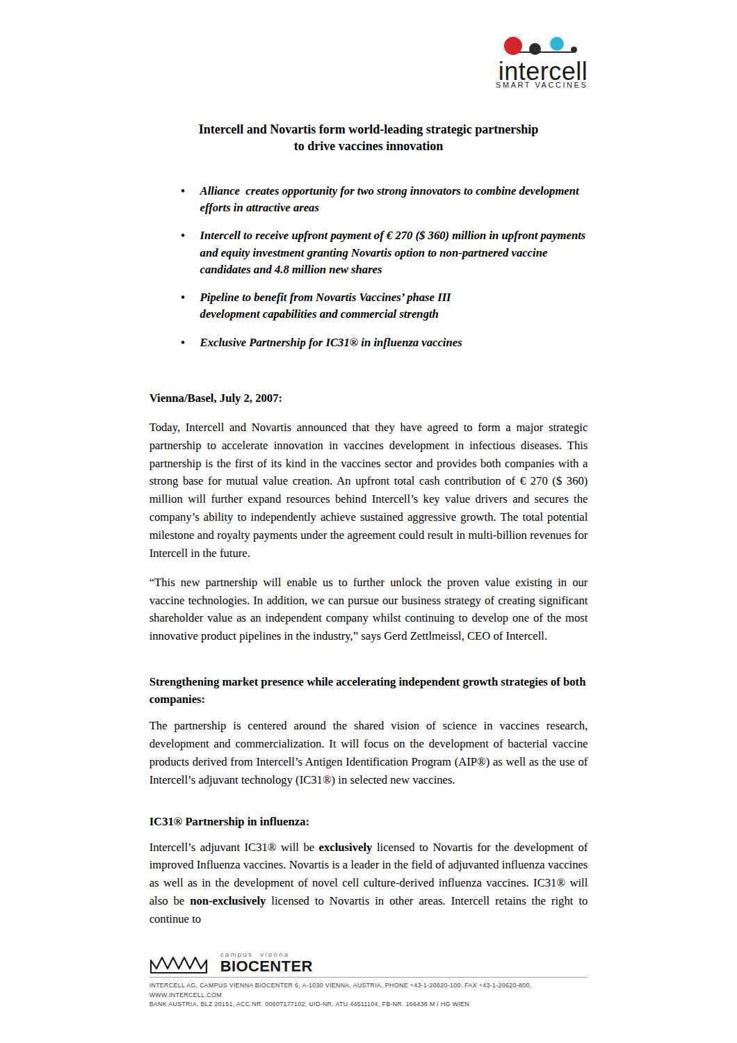intercell SMART VACCINES
Intercell and Novartis form world-leading strategic partnership
to drive vaccines innovation
Alliance creates opportunity for two strong innovators to combine development efforts in attractive areas
Intercell to receive upfront payment of € 270 ($ 360) million in upfront payments and equity investment granting Novartis option to non-partnered vaccine candidates and 4.8 million new shares
Pipeline to benefit from Novartis Vaccines’ phase III
development capabilities and commercial strength
Exclusive Partnership for IC31® in influenza vaccines
Vienna/Basel, July 2, 2007:
Today, Intercell and Novartis announced that they have agreed to form a major strategic partnership to accelerate innovation in vaccines development in infectious diseases. This partnership is the first of its kind in the vaccines sector and provides both companies with a strong base for mutual value creation. An upfront total cash contribution of € 270 ($ 360) million will further expand resources behind Intercell’s key value drivers and secures the company’s ability to independently achieve sustained aggressive growth. The total potential milestone and royalty payments under the agreement could result in multi-billion revenues for Intercell in the future.
“This new partnership will enable us to further unlock the proven value existing in our vaccine technologies. In addition, we can pursue our business strategy of creating significant shareholder value as an independent company whilst continuing to develop one of the most innovative product pipelines in the industry,” says Gerd Zettlmeissl, CEO of Intercell.
Strengthening market presence while accelerating independent growth strategies of both companies:
The partnership is centered around the shared vision of science in vaccines research, development and commercialization. It will focus on the development of bacterial vaccine products derived from Intercell’s Antigen Identification Program (AIP®) as well as the use of Intercell’s adjuvant technology (IC31®) in selected new vaccines.
IC31® Partnership in influenza:
Intercell’s adjuvant IC31® will be exclusively licensed to Novartis for the development of improved Influenza vaccines. Novartis is a leader in the field of adjuvanted influenza vaccines as well as in the development of novel cell culture-derived influenza vaccines. IC31® will also be non-exclusively licensed to Novartis in other areas. Intercell retains the right to continue to
campus vienna BIOCENTER
INTERCELL AG, CAMPUS VIENNA BIOCENTER 6, A-1030 VIENNA, AUSTRIA, PHONE +43-1-20620-100, FAX +43-1-20620-800, WWW.INTERCELL.COM
BANK AUSTRIA, BLZ 20151, ACC.NR. 00607177102, UID-NR. ATU 44511104, FB-NR. 166438 M / HG WIEN